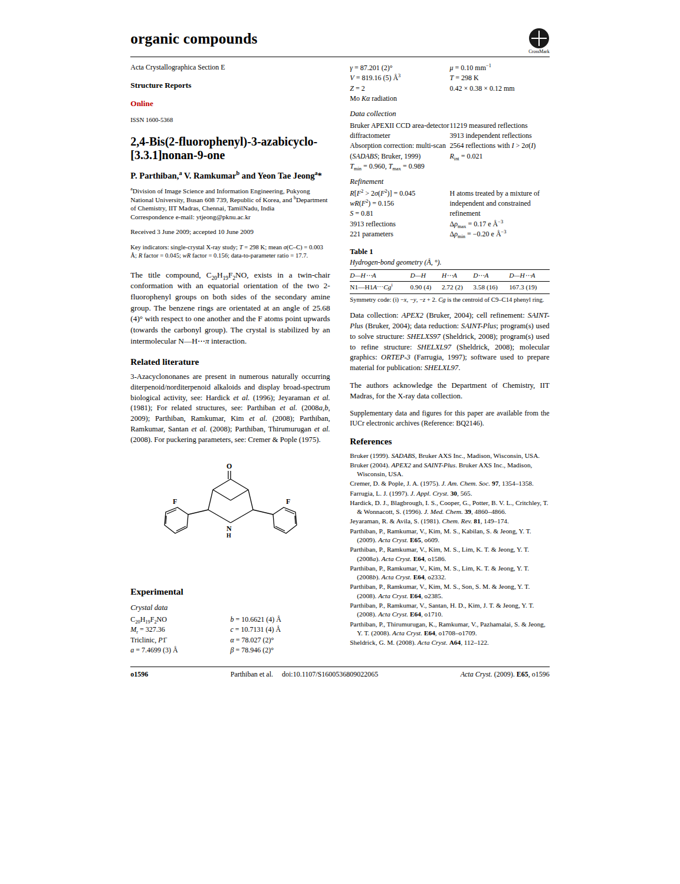organic compounds
CrossMark
Acta Crystallographica Section E
Structure Reports
Online
ISSN 1600-5368
2,4-Bis(2-fluorophenyl)-3-azabicyclo-
[3.3.1]nonan-9-one
P. Parthiban,a V. Ramkumarb and Yeon Tae Jeonga*
aDivision of Image Science and Information Engineering, Pukyong National University, Busan 608 739, Republic of Korea, and bDepartment of Chemistry, IIT Madras, Chennai, TamilNadu, India
Correspondence e-mail: ytjeong@pknu.ac.kr
Received 3 June 2009; accepted 10 June 2009
Key indicators: single-crystal X-ray study; T = 298 K; mean σ(C–C) = 0.003 Å; R factor = 0.045; wR factor = 0.156; data-to-parameter ratio = 17.7.
The title compound, C20H19F2NO, exists in a twin-chair conformation with an equatorial orientation of the two 2-fluorophenyl groups on both sides of the secondary amine group. The benzene rings are orientated at an angle of 25.68 (4)° with respect to one another and the F atoms point upwards (towards the carbonyl group). The crystal is stabilized by an intermolecular N—H⋯π interaction.
Related literature
3-Azacyclononanes are present in numerous naturally occurring diterpenoid/norditerpenoid alkaloids and display broad-spectrum biological activity, see: Hardick et al. (1996); Jeyaraman et al. (1981); For related structures, see: Parthiban et al. (2008a,b, 2009); Parthiban, Ramkumar, Kim et al. (2008); Parthiban, Ramkumar, Santan et al. (2008); Parthiban, Thirumurugan et al. (2008). For puckering parameters, see: Cremer & Pople (1975).
O N H F F
Experimental
Crystal data
C20H19F2NO
Mr = 327.36
Triclinic, P1̄
a = 7.4699 (3) Å
b = 10.6621 (4) Å
c = 10.7131 (4) Å
α = 78.027 (2)°
β = 78.946 (2)°
γ = 87.201 (2)°
V = 819.16 (5) Å3
Z = 2
Mo Kα radiation
μ = 0.10 mm−1
T = 298 K
0.42 × 0.38 × 0.12 mm
Data collection
Bruker APEXII CCD area-detector diffractometer
Absorption correction: multi-scan (SADABS; Bruker, 1999)
Tmin = 0.960, Tmax = 0.989
11219 measured reflections
3913 independent reflections
2564 reflections with I > 2σ(I)
Rint = 0.021
Refinement
R[F2 > 2σ(F2)] = 0.045
wR(F2) = 0.156
S = 0.81
3913 reflections
221 parameters
H atoms treated by a mixture of independent and constrained refinement
Δρmax = 0.17 e Å−3
Δρmin = −0.20 e Å−3
Table 1
Hydrogen-bond geometry (Å, °).
| D —H⋯ A | D —H | H⋯ A | D ⋯ A | D —H⋯ A |
| --- | --- | --- | --- | --- |
| N1—H1 A ⋯ Cg i | 0.90 (4) | 2.72 (2) | 3.58 (16) | 167.3 (19) |
Symmetry code: (i) −x, −y, −z + 2. Cg is the centroid of C9–C14 phenyl ring.
Data collection: APEX2 (Bruker, 2004); cell refinement: SAINT-Plus (Bruker, 2004); data reduction: SAINT-Plus; program(s) used to solve structure: SHELXS97 (Sheldrick, 2008); program(s) used to refine structure: SHELXL97 (Sheldrick, 2008); molecular graphics: ORTEP-3 (Farrugia, 1997); software used to prepare material for publication: SHELXL97.
The authors acknowledge the Department of Chemistry, IIT Madras, for the X-ray data collection.
Supplementary data and figures for this paper are available from the IUCr electronic archives (Reference: BQ2146).
References
Bruker (1999). SADABS, Bruker AXS Inc., Madison, Wisconsin, USA.
Bruker (2004). APEX2 and SAINT-Plus. Bruker AXS Inc., Madison, Wisconsin, USA.
Cremer, D. & Pople, J. A. (1975). J. Am. Chem. Soc. 97, 1354–1358.
Farrugia, L. J. (1997). J. Appl. Cryst. 30, 565.
Hardick, D. J., Blagbrough, I. S., Cooper, G., Potter, B. V. L., Critchley, T. & Wonnacott, S. (1996). J. Med. Chem. 39, 4860–4866.
Jeyaraman, R. & Avila, S. (1981). Chem. Rev. 81, 149–174.
Parthiban, P., Ramkumar, V., Kim, M. S., Kabilan, S. & Jeong, Y. T. (2009). Acta Cryst. E65, o609.
Parthiban, P., Ramkumar, V., Kim, M. S., Lim, K. T. & Jeong, Y. T. (2008a). Acta Cryst. E64, o1586.
Parthiban, P., Ramkumar, V., Kim, M. S., Lim, K. T. & Jeong, Y. T. (2008b). Acta Cryst. E64, o2332.
Parthiban, P., Ramkumar, V., Kim, M. S., Son, S. M. & Jeong, Y. T. (2008). Acta Cryst. E64, o2385.
Parthiban, P., Ramkumar, V., Santan, H. D., Kim, J. T. & Jeong, Y. T. (2008). Acta Cryst. E64, o1710.
Parthiban, P., Thirumurugan, K., Ramkumar, V., Pazhamalai, S. & Jeong, Y. T. (2008). Acta Cryst. E64, o1708–o1709.
Sheldrick, G. M. (2008). Acta Cryst. A64, 112–122.
o1596
Parthiban et al. doi:10.1107/S1600536809022065
Acta Cryst. (2009). E65, o1596